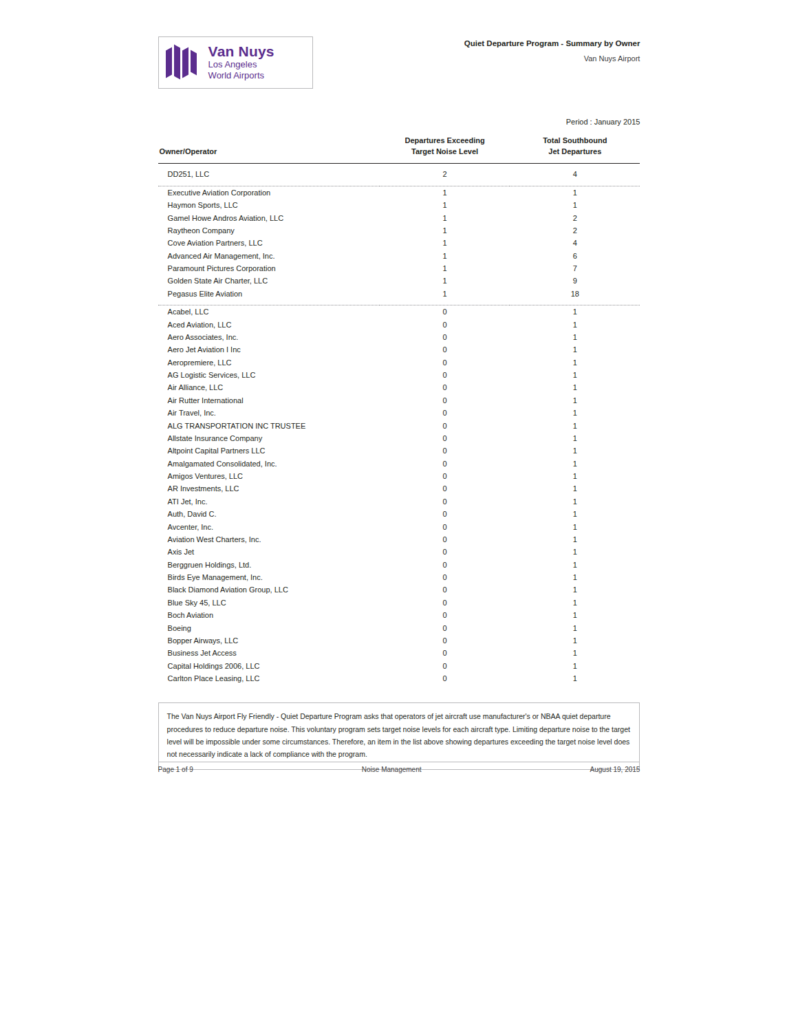Van Nuys
Los Angeles
World Airports
Quiet Departure Program - Summary by Owner
Van Nuys Airport
Period : January 2015
| Owner/Operator | Departures Exceeding Target Noise Level | Total Southbound Jet Departures |
| --- | --- | --- |
| DD251, LLC | 2 | 4 |
| Executive Aviation Corporation | 1 | 1 |
| Haymon Sports, LLC | 1 | 1 |
| Gamel Howe Andros Aviation, LLC | 1 | 2 |
| Raytheon Company | 1 | 2 |
| Cove Aviation Partners, LLC | 1 | 4 |
| Advanced Air Management, Inc. | 1 | 6 |
| Paramount Pictures Corporation | 1 | 7 |
| Golden State Air Charter, LLC | 1 | 9 |
| Pegasus Elite Aviation | 1 | 18 |
| Acabel, LLC | 0 | 1 |
| Aced Aviation, LLC | 0 | 1 |
| Aero Associates, Inc. | 0 | 1 |
| Aero Jet Aviation I Inc | 0 | 1 |
| Aeropremiere, LLC | 0 | 1 |
| AG Logistic Services, LLC | 0 | 1 |
| Air Alliance, LLC | 0 | 1 |
| Air Rutter International | 0 | 1 |
| Air Travel, Inc. | 0 | 1 |
| ALG TRANSPORTATION INC TRUSTEE | 0 | 1 |
| Allstate Insurance Company | 0 | 1 |
| Altpoint Capital Partners LLC | 0 | 1 |
| Amalgamated Consolidated, Inc. | 0 | 1 |
| Amigos Ventures, LLC | 0 | 1 |
| AR Investments, LLC | 0 | 1 |
| ATI Jet, Inc. | 0 | 1 |
| Auth, David C. | 0 | 1 |
| Avcenter, Inc. | 0 | 1 |
| Aviation West Charters, Inc. | 0 | 1 |
| Axis Jet | 0 | 1 |
| Berggruen Holdings, Ltd. | 0 | 1 |
| Birds Eye Management, Inc. | 0 | 1 |
| Black Diamond Aviation Group, LLC | 0 | 1 |
| Blue Sky 45, LLC | 0 | 1 |
| Boch Aviation | 0 | 1 |
| Boeing | 0 | 1 |
| Bopper Airways, LLC | 0 | 1 |
| Business Jet Access | 0 | 1 |
| Capital Holdings 2006, LLC | 0 | 1 |
| Carlton Place Leasing, LLC | 0 | 1 |
The Van Nuys Airport Fly Friendly - Quiet Departure Program asks that operators of jet aircraft use manufacturer's or NBAA quiet departure procedures to reduce departure noise. This voluntary program sets target noise levels for each aircraft type. Limiting departure noise to the target level will be impossible under some circumstances. Therefore, an item in the list above showing departures exceeding the target noise level does not necessarily indicate a lack of compliance with the program.
Page 1 of 9
Noise Management
August 19, 2015